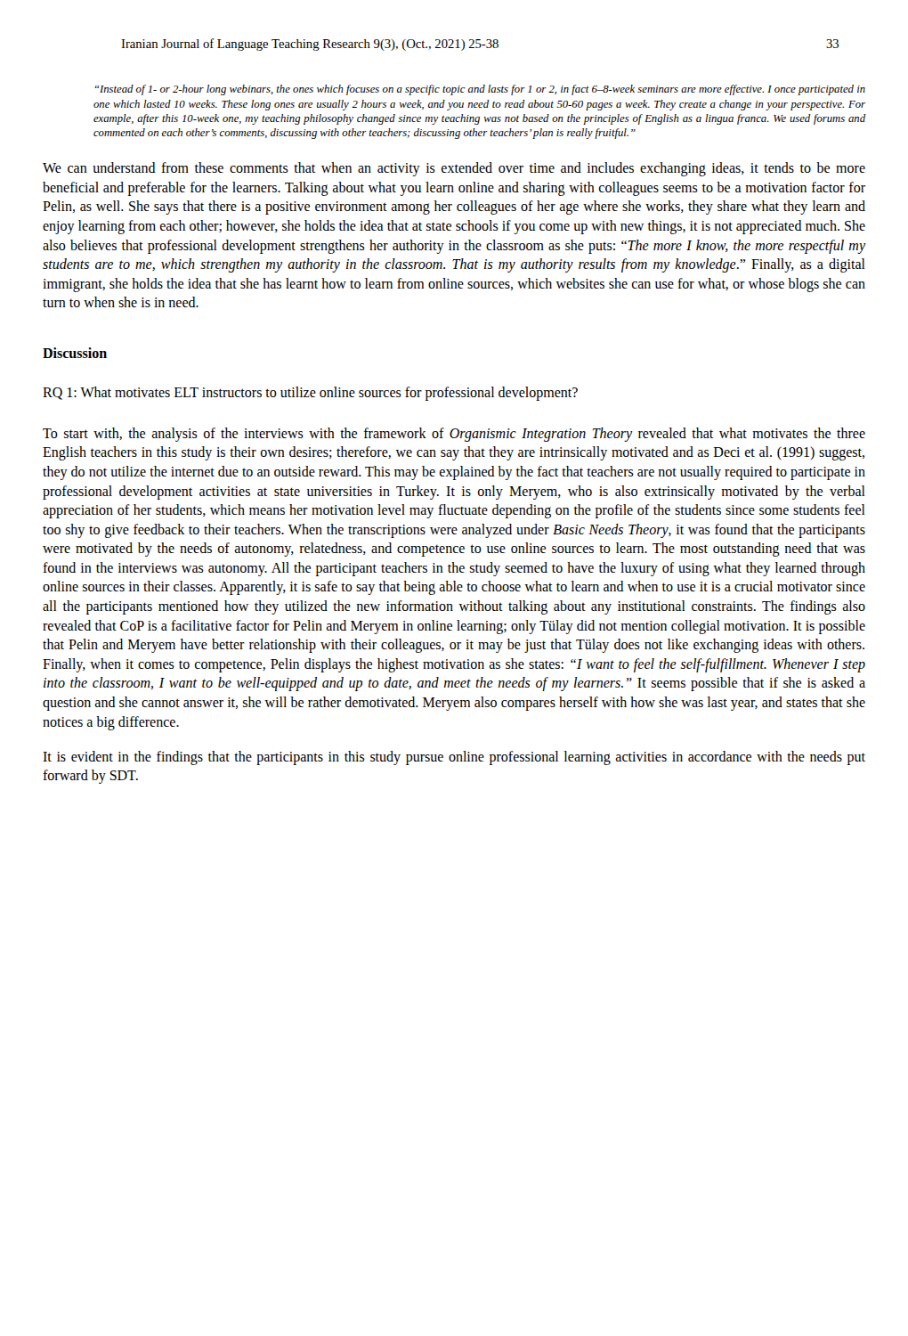Iranian Journal of Language Teaching Research 9(3), (Oct., 2021) 25-38 33
“Instead of 1- or 2-hour long webinars, the ones which focuses on a specific topic and lasts for 1 or 2, in fact 6–8-week seminars are more effective. I once participated in one which lasted 10 weeks. These long ones are usually 2 hours a week, and you need to read about 50-60 pages a week. They create a change in your perspective. For example, after this 10-week one, my teaching philosophy changed since my teaching was not based on the principles of English as a lingua franca. We used forums and commented on each other’s comments, discussing with other teachers; discussing other teachers’ plan is really fruitful.”
We can understand from these comments that when an activity is extended over time and includes exchanging ideas, it tends to be more beneficial and preferable for the learners. Talking about what you learn online and sharing with colleagues seems to be a motivation factor for Pelin, as well. She says that there is a positive environment among her colleagues of her age where she works, they share what they learn and enjoy learning from each other; however, she holds the idea that at state schools if you come up with new things, it is not appreciated much. She also believes that professional development strengthens her authority in the classroom as she puts: “The more I know, the more respectful my students are to me, which strengthen my authority in the classroom. That is my authority results from my knowledge.” Finally, as a digital immigrant, she holds the idea that she has learnt how to learn from online sources, which websites she can use for what, or whose blogs she can turn to when she is in need.
Discussion
RQ 1: What motivates ELT instructors to utilize online sources for professional development?
To start with, the analysis of the interviews with the framework of Organismic Integration Theory revealed that what motivates the three English teachers in this study is their own desires; therefore, we can say that they are intrinsically motivated and as Deci et al. (1991) suggest, they do not utilize the internet due to an outside reward. This may be explained by the fact that teachers are not usually required to participate in professional development activities at state universities in Turkey. It is only Meryem, who is also extrinsically motivated by the verbal appreciation of her students, which means her motivation level may fluctuate depending on the profile of the students since some students feel too shy to give feedback to their teachers. When the transcriptions were analyzed under Basic Needs Theory, it was found that the participants were motivated by the needs of autonomy, relatedness, and competence to use online sources to learn. The most outstanding need that was found in the interviews was autonomy. All the participant teachers in the study seemed to have the luxury of using what they learned through online sources in their classes. Apparently, it is safe to say that being able to choose what to learn and when to use it is a crucial motivator since all the participants mentioned how they utilized the new information without talking about any institutional constraints. The findings also revealed that CoP is a facilitative factor for Pelin and Meryem in online learning; only Tülay did not mention collegial motivation. It is possible that Pelin and Meryem have better relationship with their colleagues, or it may be just that Tülay does not like exchanging ideas with others. Finally, when it comes to competence, Pelin displays the highest motivation as she states: “I want to feel the self-fulfillment. Whenever I step into the classroom, I want to be well-equipped and up to date, and meet the needs of my learners.” It seems possible that if she is asked a question and she cannot answer it, she will be rather demotivated. Meryem also compares herself with how she was last year, and states that she notices a big difference.
It is evident in the findings that the participants in this study pursue online professional learning activities in accordance with the needs put forward by SDT.